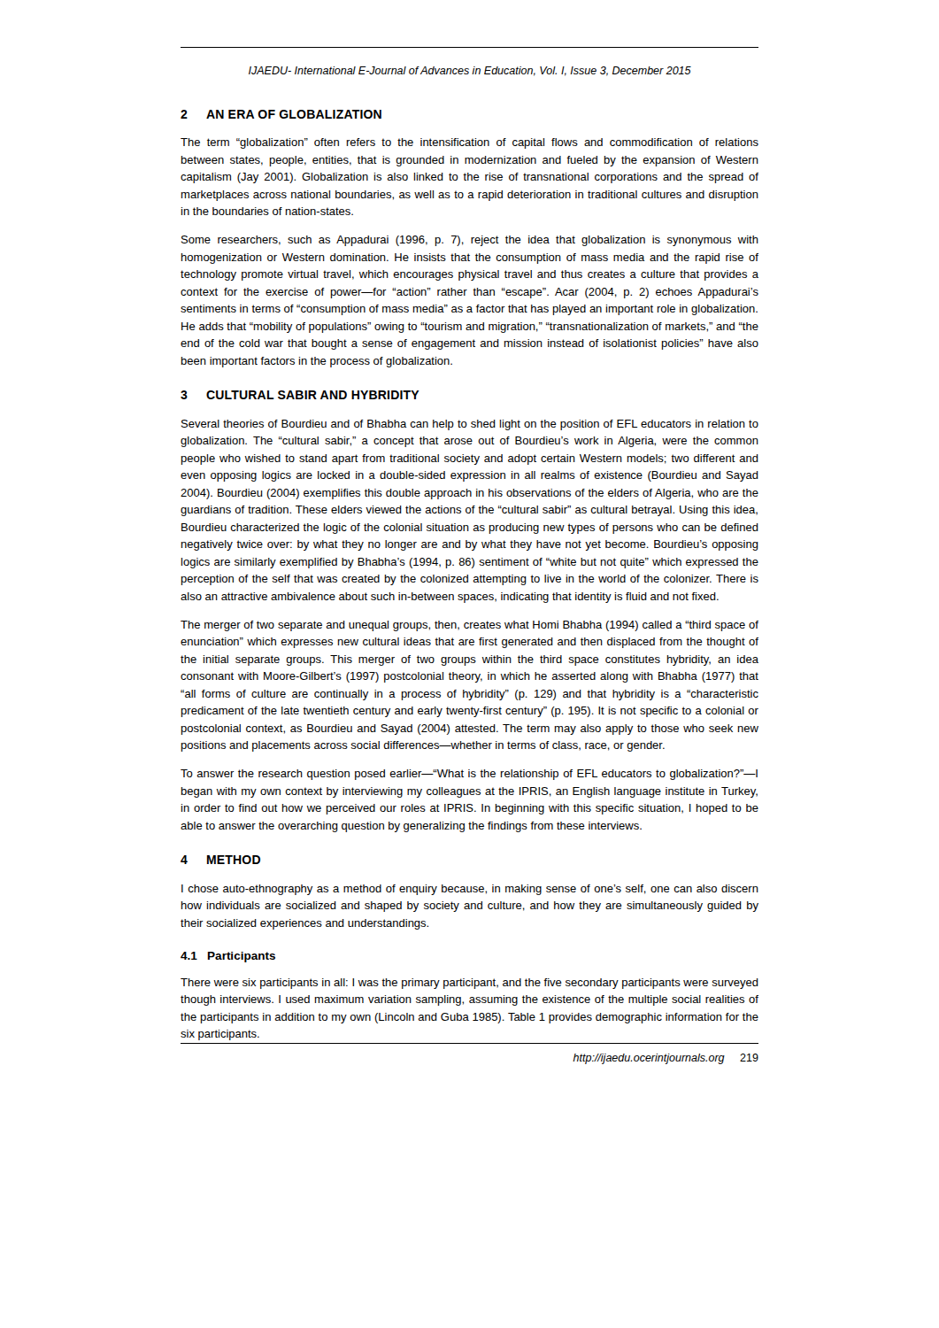IJAEDU- International E-Journal of Advances in Education, Vol. I, Issue 3, December 2015
2 AN ERA OF GLOBALIZATION
The term “globalization” often refers to the intensification of capital flows and commodification of relations between states, people, entities, that is grounded in modernization and fueled by the expansion of Western capitalism (Jay 2001). Globalization is also linked to the rise of transnational corporations and the spread of marketplaces across national boundaries, as well as to a rapid deterioration in traditional cultures and disruption in the boundaries of nation-states.
Some researchers, such as Appadurai (1996, p. 7), reject the idea that globalization is synonymous with homogenization or Western domination. He insists that the consumption of mass media and the rapid rise of technology promote virtual travel, which encourages physical travel and thus creates a culture that provides a context for the exercise of power—for “action” rather than “escape”. Acar (2004, p. 2) echoes Appadurai’s sentiments in terms of “consumption of mass media” as a factor that has played an important role in globalization. He adds that “mobility of populations” owing to “tourism and migration,” “transnationalization of markets,” and “the end of the cold war that bought a sense of engagement and mission instead of isolationist policies” have also been important factors in the process of globalization.
3 CULTURAL SABIR AND HYBRIDITY
Several theories of Bourdieu and of Bhabha can help to shed light on the position of EFL educators in relation to globalization. The “cultural sabir,” a concept that arose out of Bourdieu’s work in Algeria, were the common people who wished to stand apart from traditional society and adopt certain Western models; two different and even opposing logics are locked in a double-sided expression in all realms of existence (Bourdieu and Sayad 2004). Bourdieu (2004) exemplifies this double approach in his observations of the elders of Algeria, who are the guardians of tradition. These elders viewed the actions of the “cultural sabir” as cultural betrayal. Using this idea, Bourdieu characterized the logic of the colonial situation as producing new types of persons who can be defined negatively twice over: by what they no longer are and by what they have not yet become. Bourdieu’s opposing logics are similarly exemplified by Bhabha’s (1994, p. 86) sentiment of “white but not quite” which expressed the perception of the self that was created by the colonized attempting to live in the world of the colonizer. There is also an attractive ambivalence about such in-between spaces, indicating that identity is fluid and not fixed.
The merger of two separate and unequal groups, then, creates what Homi Bhabha (1994) called a “third space of enunciation” which expresses new cultural ideas that are first generated and then displaced from the thought of the initial separate groups. This merger of two groups within the third space constitutes hybridity, an idea consonant with Moore-Gilbert’s (1997) postcolonial theory, in which he asserted along with Bhabha (1977) that “all forms of culture are continually in a process of hybridity” (p. 129) and that hybridity is a “characteristic predicament of the late twentieth century and early twenty-first century” (p. 195). It is not specific to a colonial or postcolonial context, as Bourdieu and Sayad (2004) attested. The term may also apply to those who seek new positions and placements across social differences—whether in terms of class, race, or gender.
To answer the research question posed earlier—“What is the relationship of EFL educators to globalization?”—I began with my own context by interviewing my colleagues at the IPRIS, an English language institute in Turkey, in order to find out how we perceived our roles at IPRIS. In beginning with this specific situation, I hoped to be able to answer the overarching question by generalizing the findings from these interviews.
4 METHOD
I chose auto-ethnography as a method of enquiry because, in making sense of one’s self, one can also discern how individuals are socialized and shaped by society and culture, and how they are simultaneously guided by their socialized experiences and understandings.
4.1 Participants
There were six participants in all: I was the primary participant, and the five secondary participants were surveyed though interviews. I used maximum variation sampling, assuming the existence of the multiple social realities of the participants in addition to my own (Lincoln and Guba 1985). Table 1 provides demographic information for the six participants.
http://ijaedu.ocerintjournals.org 219